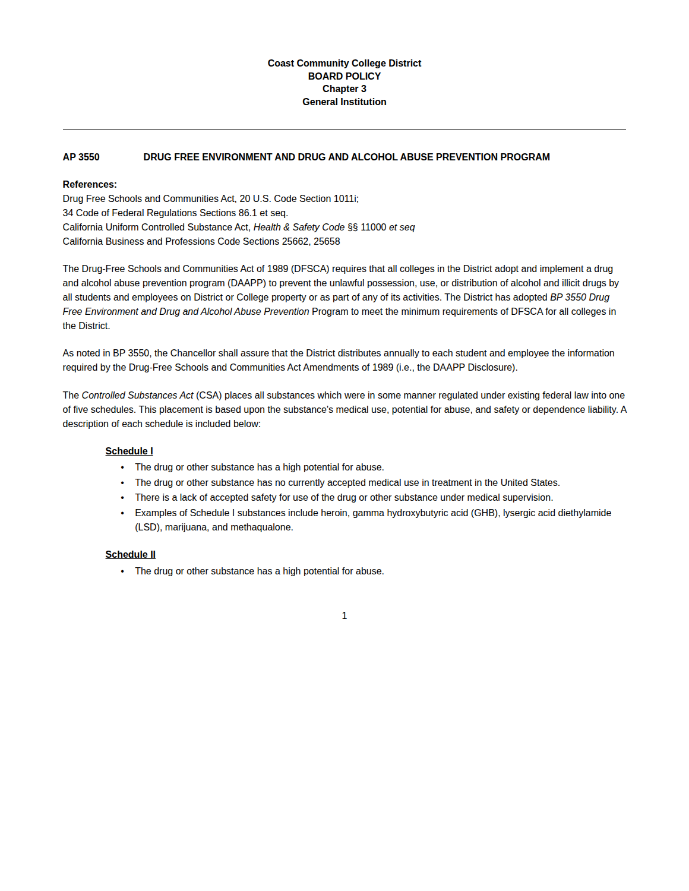Coast Community College District BOARD POLICY Chapter 3 General Institution
AP 3550 DRUG FREE ENVIRONMENT AND DRUG AND ALCOHOL ABUSE PREVENTION PROGRAM
References:
Drug Free Schools and Communities Act, 20 U.S. Code Section 1011i;
34 Code of Federal Regulations Sections 86.1 et seq.
California Uniform Controlled Substance Act, Health & Safety Code §§ 11000 et seq
California Business and Professions Code Sections 25662, 25658
The Drug-Free Schools and Communities Act of 1989 (DFSCA) requires that all colleges in the District adopt and implement a drug and alcohol abuse prevention program (DAAPP) to prevent the unlawful possession, use, or distribution of alcohol and illicit drugs by all students and employees on District or College property or as part of any of its activities. The District has adopted BP 3550 Drug Free Environment and Drug and Alcohol Abuse Prevention Program to meet the minimum requirements of DFSCA for all colleges in the District.
As noted in BP 3550, the Chancellor shall assure that the District distributes annually to each student and employee the information required by the Drug-Free Schools and Communities Act Amendments of 1989 (i.e., the DAAPP Disclosure).
The Controlled Substances Act (CSA) places all substances which were in some manner regulated under existing federal law into one of five schedules. This placement is based upon the substance's medical use, potential for abuse, and safety or dependence liability. A description of each schedule is included below:
Schedule I
The drug or other substance has a high potential for abuse.
The drug or other substance has no currently accepted medical use in treatment in the United States.
There is a lack of accepted safety for use of the drug or other substance under medical supervision.
Examples of Schedule I substances include heroin, gamma hydroxybutyric acid (GHB), lysergic acid diethylamide (LSD), marijuana, and methaqualone.
Schedule II
The drug or other substance has a high potential for abuse.
1